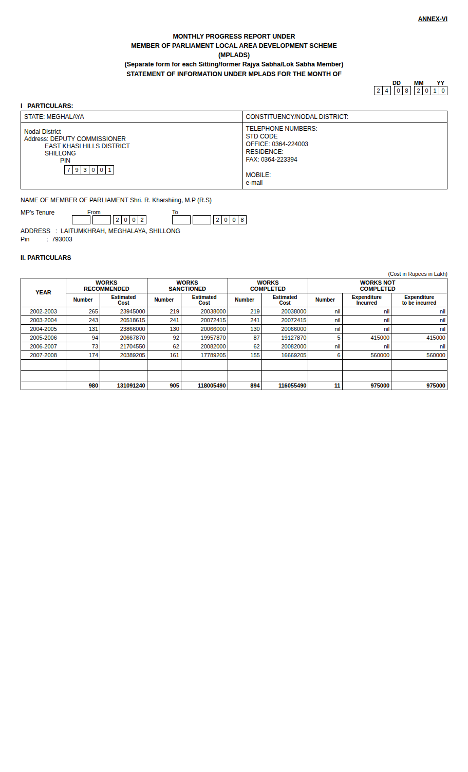ANNEX-VI
MONTHLY PROGRESS REPORT UNDER
MEMBER OF PARLIAMENT LOCAL AREA DEVELOPMENT SCHEME
(MPLADS)
(Separate form for each Sitting/former Rajya Sabha/Lok Sabha Member)
STATEMENT OF INFORMATION UNDER MPLADS FOR THE MONTH OF
DD MM YY
24
08
2010
I PARTICULARS:
| STATE: MEGHALAYA | CONSTITUENCY/NODAL DISTRICT: |
| Nodal District Address: DEPUTY COMMISSIONER EAST KHASI HILLS DISTRICT SHILLONG PIN 7 9 3 0 0 1 | TELEPHONE NUMBERS: STD CODE OFFICE: 0364-224003 RESIDENCE: FAX: 0364-223394 MOBILE: e-mail |
NAME OF MEMBER OF PARLIAMENT Shri. R. Kharshiing, M.P (R.S)
MP's Tenure
From
2002
To
2008
ADDRESS : LAITUMKHRAH, MEGHALAYA, SHILLONG
Pin : 793003
II. PARTICULARS
(Cost in Rupees in Lakh)
| YEAR | WORKS RECOMMENDED | WORKS SANCTIONED | WORKS COMPLETED | WORKS NOT COMPLETED |
| --- | --- | --- | --- | --- |
| Number | Estimated Cost | Number | Estimated Cost | Number | Estimated Cost | Number | Expenditure Incurred | Expenditure to be incurred |
| 2002-2003 | 265 | 23945000 | 219 | 20038000 | 219 | 20038000 | nil | nil | nil |
| 2003-2004 | 243 | 20518615 | 241 | 20072415 | 241 | 20072415 | nil | nil | nil |
| 2004-2005 | 131 | 23866000 | 130 | 20066000 | 130 | 20066000 | nil | nil | nil |
| 2005-2006 | 94 | 20667870 | 92 | 19957870 | 87 | 19127870 | 5 | 415000 | 415000 |
| 2006-2007 | 73 | 21704550 | 62 | 20082000 | 62 | 20082000 | nil | nil | nil |
| 2007-2008 | 174 | 20389205 | 161 | 17789205 | 155 | 16669205 | 6 | 560000 | 560000 |
| | 980 | 131091240 | 905 | 118005490 | 894 | 116055490 | 11 | 975000 | 975000 |